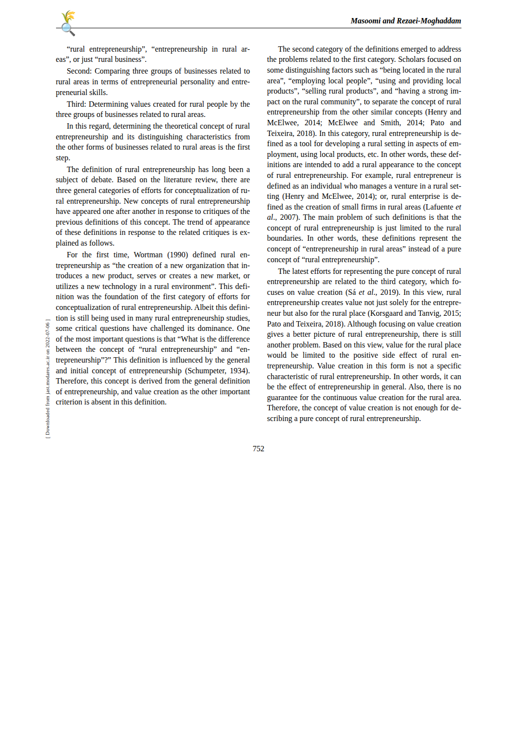🌾 🔍
Masoomi and Rezaei-Moghaddam
“rural entrepreneurship”, “entrepreneurship in rural areas”, or just “rural business”.
Second: Comparing three groups of businesses related to rural areas in terms of entrepreneurial personality and entrepreneurial skills.
Third: Determining values created for rural people by the three groups of businesses related to rural areas.
In this regard, determining the theoretical concept of rural entrepreneurship and its distinguishing characteristics from the other forms of businesses related to rural areas is the first step.
The definition of rural entrepreneurship has long been a subject of debate. Based on the literature review, there are three general categories of efforts for conceptualization of rural entrepreneurship. New concepts of rural entrepreneurship have appeared one after another in response to critiques of the previous definitions of this concept. The trend of appearance of these definitions in response to the related critiques is explained as follows.
For the first time, Wortman (1990) defined rural entrepreneurship as “the creation of a new organization that introduces a new product, serves or creates a new market, or utilizes a new technology in a rural environment”. This definition was the foundation of the first category of efforts for conceptualization of rural entrepreneurship. Albeit this definition is still being used in many rural entrepreneurship studies, some critical questions have challenged its dominance. One of the most important questions is that “What is the difference between the concept of “rural entrepreneurship” and “entrepreneurship”?” This definition is influenced by the general and initial concept of entrepreneurship (Schumpeter, 1934). Therefore, this concept is derived from the general definition of entrepreneurship, and value creation as the other important criterion is absent in this definition.
The second category of the definitions emerged to address the problems related to the first category. Scholars focused on some distinguishing factors such as “being located in the rural area”, “employing local people”, “using and providing local products”, “selling rural products”, and “having a strong impact on the rural community”, to separate the concept of rural entrepreneurship from the other similar concepts (Henry and McElwee, 2014; McElwee and Smith, 2014; Pato and Teixeira, 2018). In this category, rural entrepreneurship is defined as a tool for developing a rural setting in aspects of employment, using local products, etc. In other words, these definitions are intended to add a rural appearance to the concept of rural entrepreneurship. For example, rural entrepreneur is defined as an individual who manages a venture in a rural setting (Henry and McElwee, 2014); or, rural enterprise is defined as the creation of small firms in rural areas (Lafuente et al., 2007). The main problem of such definitions is that the concept of rural entrepreneurship is just limited to the rural boundaries. In other words, these definitions represent the concept of “entrepreneurship in rural areas” instead of a pure concept of “rural entrepreneurship”.
The latest efforts for representing the pure concept of rural entrepreneurship are related to the third category, which focuses on value creation (Sá et al., 2019). In this view, rural entrepreneurship creates value not just solely for the entrepreneur but also for the rural place (Korsgaard and Tanvig, 2015; Pato and Teixeira, 2018). Although focusing on value creation gives a better picture of rural entrepreneurship, there is still another problem. Based on this view, value for the rural place would be limited to the positive side effect of rural entrepreneurship. Value creation in this form is not a specific characteristic of rural entrepreneurship. In other words, it can be the effect of entrepreneurship in general. Also, there is no guarantee for the continuous value creation for the rural area. Therefore, the concept of value creation is not enough for describing a pure concept of rural entrepreneurship.
752
[ Downloaded from jast.modares.ac.ir on 2022-07-06 ]